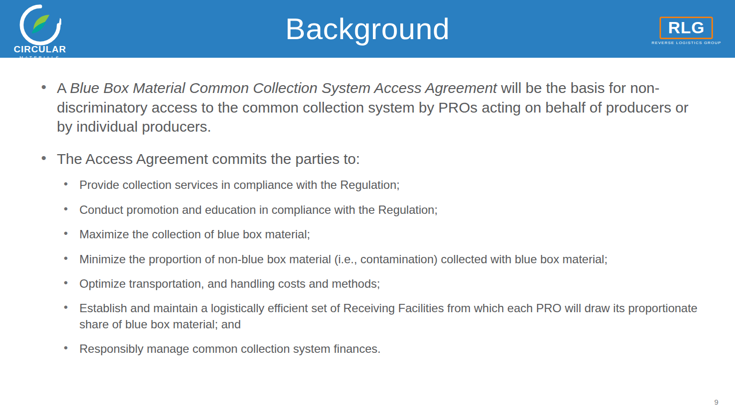CIRCULAR
MATERIALS
Background
RLG
REVERSE LOGISTICS GROUP
A Blue Box Material Common Collection System Access Agreement will be the basis for non-discriminatory access to the common collection system by PROs acting on behalf of producers or by individual producers.
The Access Agreement commits the parties to:
Provide collection services in compliance with the Regulation;
Conduct promotion and education in compliance with the Regulation;
Maximize the collection of blue box material;
Minimize the proportion of non-blue box material (i.e., contamination) collected with blue box material;
Optimize transportation, and handling costs and methods;
Establish and maintain a logistically efficient set of Receiving Facilities from which each PRO will draw its proportionate share of blue box material; and
Responsibly manage common collection system finances.
9